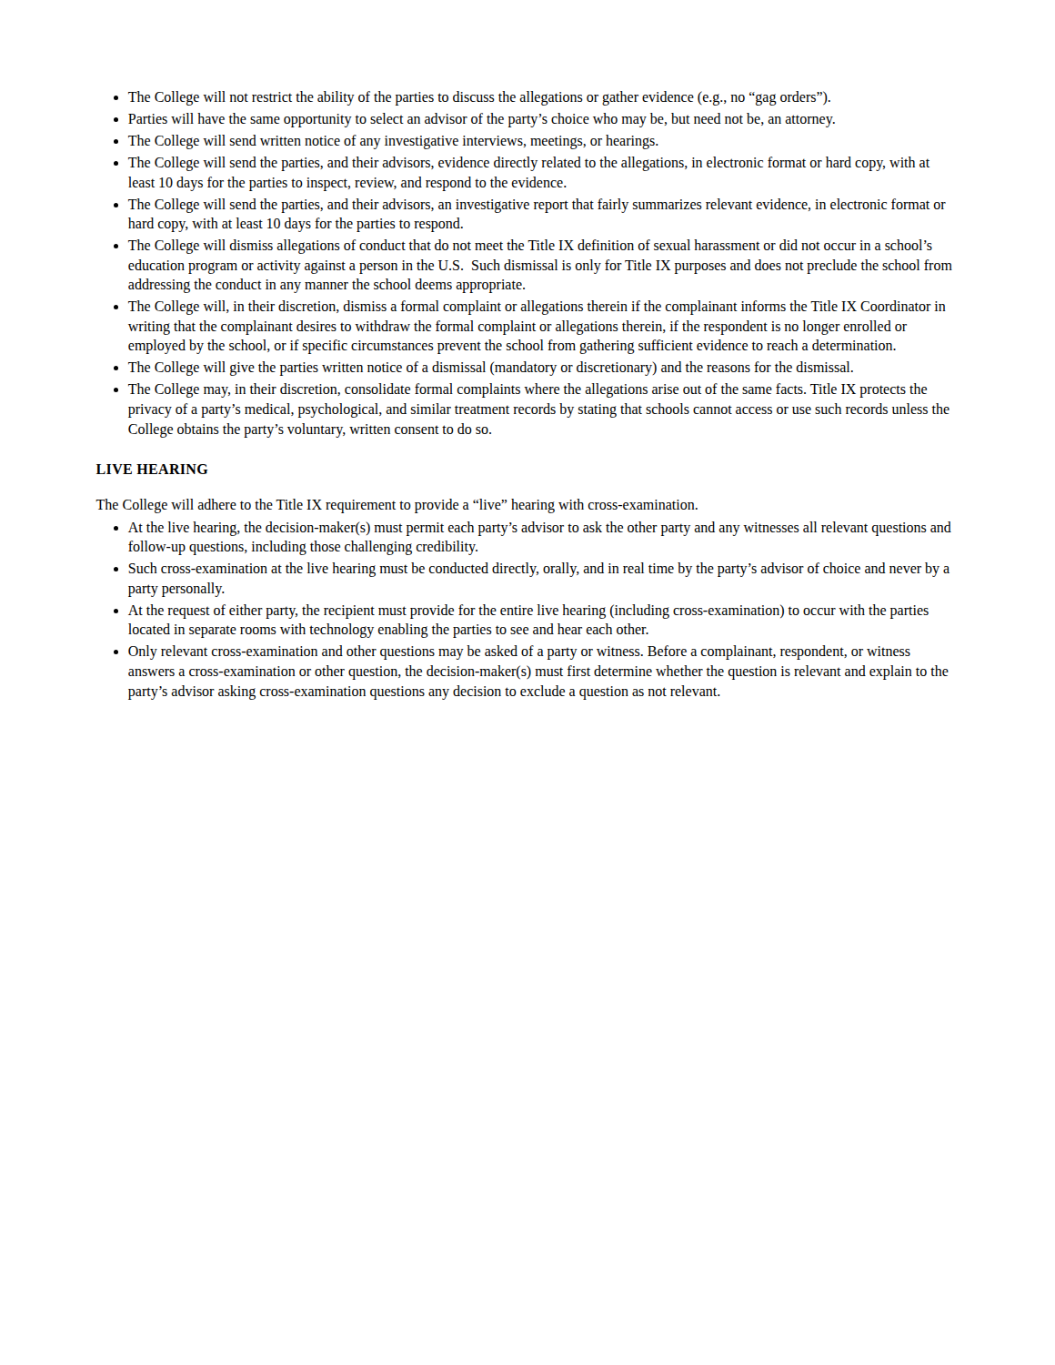The College will not restrict the ability of the parties to discuss the allegations or gather evidence (e.g., no “gag orders”).
Parties will have the same opportunity to select an advisor of the party’s choice who may be, but need not be, an attorney.
The College will send written notice of any investigative interviews, meetings, or hearings.
The College will send the parties, and their advisors, evidence directly related to the allegations, in electronic format or hard copy, with at least 10 days for the parties to inspect, review, and respond to the evidence.
The College will send the parties, and their advisors, an investigative report that fairly summarizes relevant evidence, in electronic format or hard copy, with at least 10 days for the parties to respond.
The College will dismiss allegations of conduct that do not meet the Title IX definition of sexual harassment or did not occur in a school’s education program or activity against a person in the U.S. Such dismissal is only for Title IX purposes and does not preclude the school from addressing the conduct in any manner the school deems appropriate.
The College will, in their discretion, dismiss a formal complaint or allegations therein if the complainant informs the Title IX Coordinator in writing that the complainant desires to withdraw the formal complaint or allegations therein, if the respondent is no longer enrolled or employed by the school, or if specific circumstances prevent the school from gathering sufficient evidence to reach a determination.
The College will give the parties written notice of a dismissal (mandatory or discretionary) and the reasons for the dismissal.
The College may, in their discretion, consolidate formal complaints where the allegations arise out of the same facts. Title IX protects the privacy of a party’s medical, psychological, and similar treatment records by stating that schools cannot access or use such records unless the College obtains the party’s voluntary, written consent to do so.
LIVE HEARING
The College will adhere to the Title IX requirement to provide a “live” hearing with cross-examination.
At the live hearing, the decision-maker(s) must permit each party’s advisor to ask the other party and any witnesses all relevant questions and follow-up questions, including those challenging credibility.
Such cross-examination at the live hearing must be conducted directly, orally, and in real time by the party’s advisor of choice and never by a party personally.
At the request of either party, the recipient must provide for the entire live hearing (including cross-examination) to occur with the parties located in separate rooms with technology enabling the parties to see and hear each other.
Only relevant cross-examination and other questions may be asked of a party or witness. Before a complainant, respondent, or witness answers a cross-examination or other question, the decision-maker(s) must first determine whether the question is relevant and explain to the party’s advisor asking cross-examination questions any decision to exclude a question as not relevant.